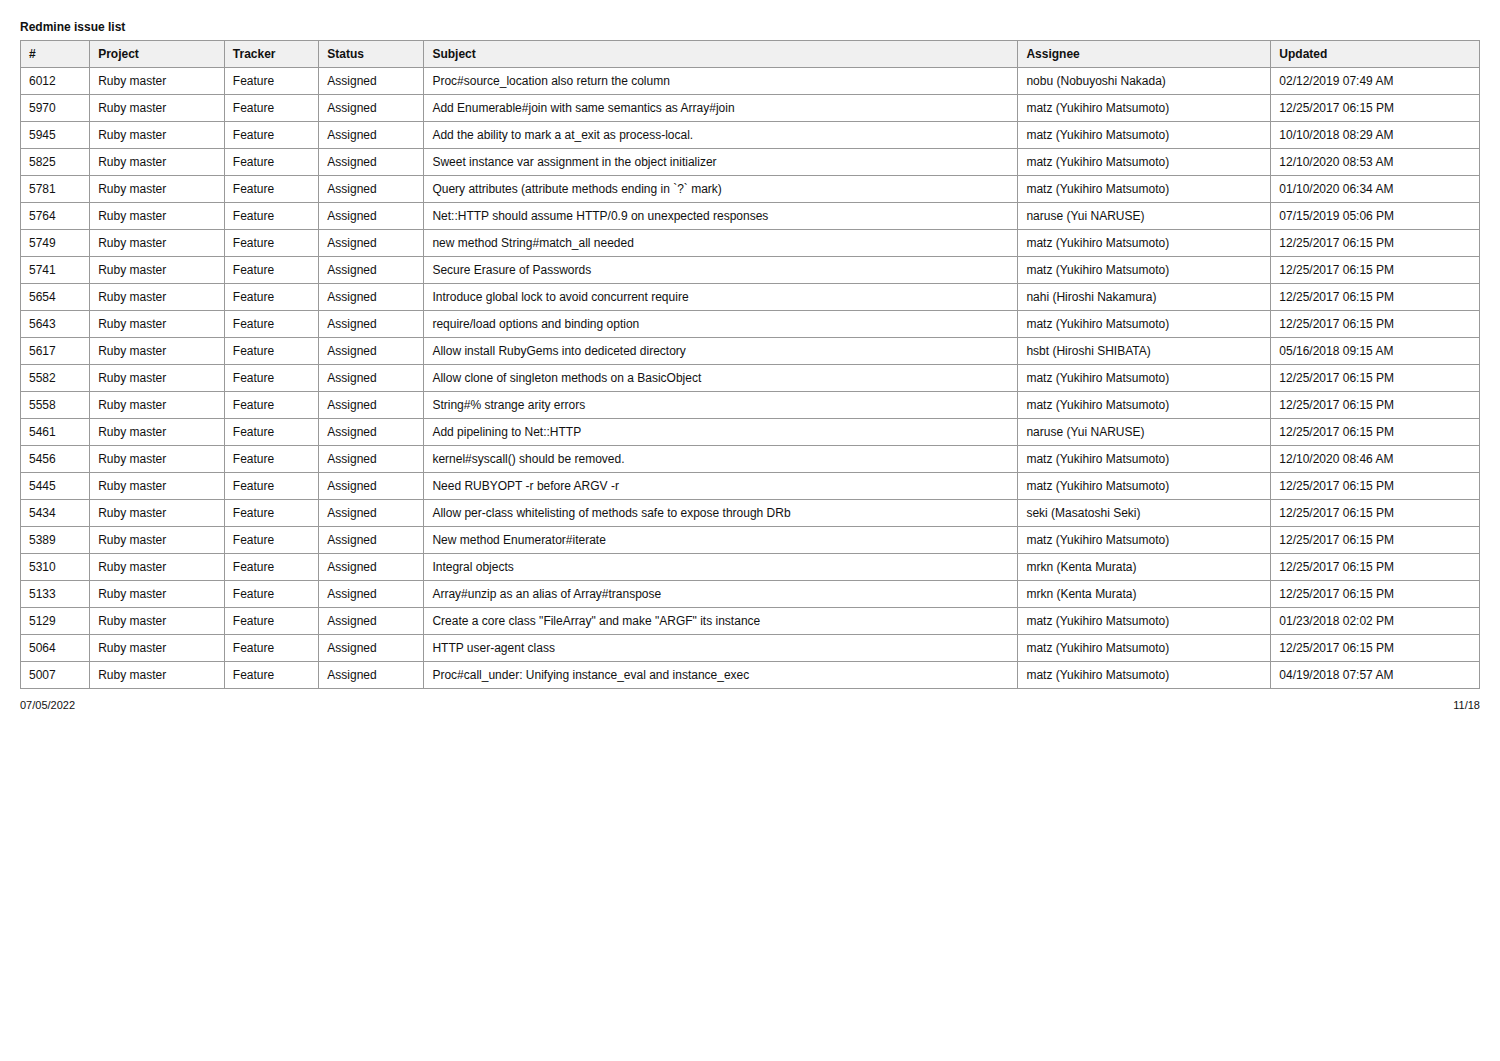Redmine issue list
| # | Project | Tracker | Status | Subject | Assignee | Updated |
| --- | --- | --- | --- | --- | --- | --- |
| 6012 | Ruby master | Feature | Assigned | Proc#source_location also return the column | nobu (Nobuyoshi Nakada) | 02/12/2019 07:49 AM |
| 5970 | Ruby master | Feature | Assigned | Add Enumerable#join with same semantics as Array#join | matz (Yukihiro Matsumoto) | 12/25/2017 06:15 PM |
| 5945 | Ruby master | Feature | Assigned | Add the ability to mark a at_exit as process-local. | matz (Yukihiro Matsumoto) | 10/10/2018 08:29 AM |
| 5825 | Ruby master | Feature | Assigned | Sweet instance var assignment in the object initializer | matz (Yukihiro Matsumoto) | 12/10/2020 08:53 AM |
| 5781 | Ruby master | Feature | Assigned | Query attributes (attribute methods ending in `?` mark) | matz (Yukihiro Matsumoto) | 01/10/2020 06:34 AM |
| 5764 | Ruby master | Feature | Assigned | Net::HTTP should assume HTTP/0.9 on unexpected responses | naruse (Yui NARUSE) | 07/15/2019 05:06 PM |
| 5749 | Ruby master | Feature | Assigned | new method String#match_all needed | matz (Yukihiro Matsumoto) | 12/25/2017 06:15 PM |
| 5741 | Ruby master | Feature | Assigned | Secure Erasure of Passwords | matz (Yukihiro Matsumoto) | 12/25/2017 06:15 PM |
| 5654 | Ruby master | Feature | Assigned | Introduce global lock to avoid concurrent require | nahi (Hiroshi Nakamura) | 12/25/2017 06:15 PM |
| 5643 | Ruby master | Feature | Assigned | require/load options and binding option | matz (Yukihiro Matsumoto) | 12/25/2017 06:15 PM |
| 5617 | Ruby master | Feature | Assigned | Allow install RubyGems into dediceted directory | hsbt (Hiroshi SHIBATA) | 05/16/2018 09:15 AM |
| 5582 | Ruby master | Feature | Assigned | Allow clone of singleton methods on a BasicObject | matz (Yukihiro Matsumoto) | 12/25/2017 06:15 PM |
| 5558 | Ruby master | Feature | Assigned | String#% strange arity errors | matz (Yukihiro Matsumoto) | 12/25/2017 06:15 PM |
| 5461 | Ruby master | Feature | Assigned | Add pipelining to Net::HTTP | naruse (Yui NARUSE) | 12/25/2017 06:15 PM |
| 5456 | Ruby master | Feature | Assigned | kernel#syscall() should be removed. | matz (Yukihiro Matsumoto) | 12/10/2020 08:46 AM |
| 5445 | Ruby master | Feature | Assigned | Need RUBYOPT -r before ARGV -r | matz (Yukihiro Matsumoto) | 12/25/2017 06:15 PM |
| 5434 | Ruby master | Feature | Assigned | Allow per-class whitelisting of methods safe to expose through DRb | seki (Masatoshi Seki) | 12/25/2017 06:15 PM |
| 5389 | Ruby master | Feature | Assigned | New method Enumerator#iterate | matz (Yukihiro Matsumoto) | 12/25/2017 06:15 PM |
| 5310 | Ruby master | Feature | Assigned | Integral objects | mrkn (Kenta Murata) | 12/25/2017 06:15 PM |
| 5133 | Ruby master | Feature | Assigned | Array#unzip as an alias of Array#transpose | mrkn (Kenta Murata) | 12/25/2017 06:15 PM |
| 5129 | Ruby master | Feature | Assigned | Create a core class "FileArray" and make "ARGF" its instance | matz (Yukihiro Matsumoto) | 01/23/2018 02:02 PM |
| 5064 | Ruby master | Feature | Assigned | HTTP user-agent class | matz (Yukihiro Matsumoto) | 12/25/2017 06:15 PM |
| 5007 | Ruby master | Feature | Assigned | Proc#call_under: Unifying instance_eval and instance_exec | matz (Yukihiro Matsumoto) | 04/19/2018 07:57 AM |
07/05/2022 11/18